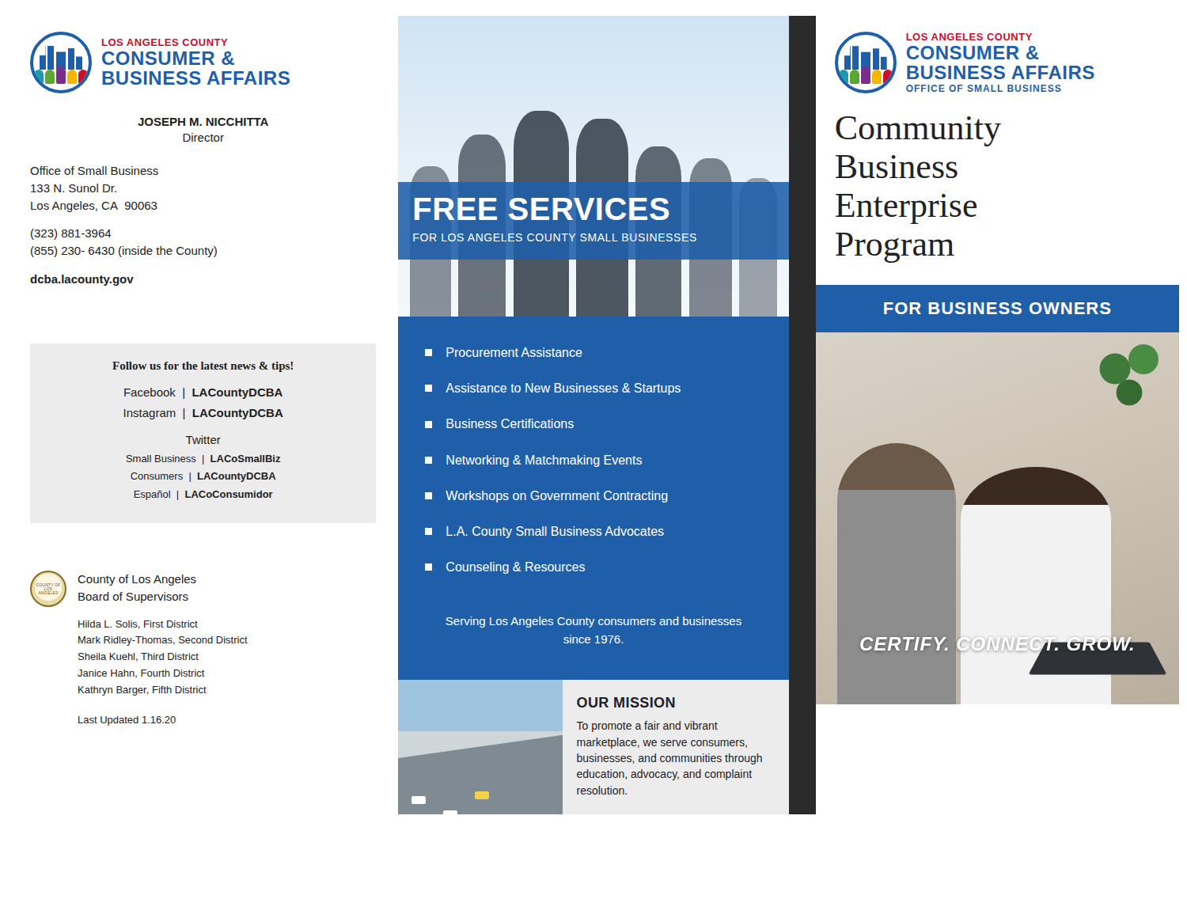Los Angeles County
Consumer &
Business Affairs
JOSEPH M. NICCHITTA
Director
Office of Small Business
133 N. Sunol Dr.
Los Angeles, CA 90063
(323) 881-3964
(855) 230- 6430 (inside the County)
dcba.lacounty.gov
Follow us for the latest news & tips!
Facebook | LACountyDCBA
Instagram | LACountyDCBA
Twitter
Small Business | LACoSmallBiz
Consumers | LACountyDCBA
Español | LACoConsumidor
County of Los Angeles
Board of Supervisors
Hilda L. Solis, First District
Mark Ridley-Thomas, Second District
Sheila Kuehl, Third District
Janice Hahn, Fourth District
Kathryn Barger, Fifth District
Last Updated 1.16.20
Free Services
For Los Angeles County Small Businesses
Procurement Assistance
Assistance to New Businesses & Startups
Business Certifications
Networking & Matchmaking Events
Workshops on Government Contracting
L.A. County Small Business Advocates
Counseling & Resources
Serving Los Angeles County consumers and businesses since 1976.
Our Mission
To promote a fair and vibrant marketplace, we serve consumers, businesses, and communities through education, advocacy, and complaint resolution.
Los Angeles County
Consumer &
Business Affairs
Office of Small Business
Community
Business
Enterprise
Program
For Business Owners
Certify. Connect. Grow.